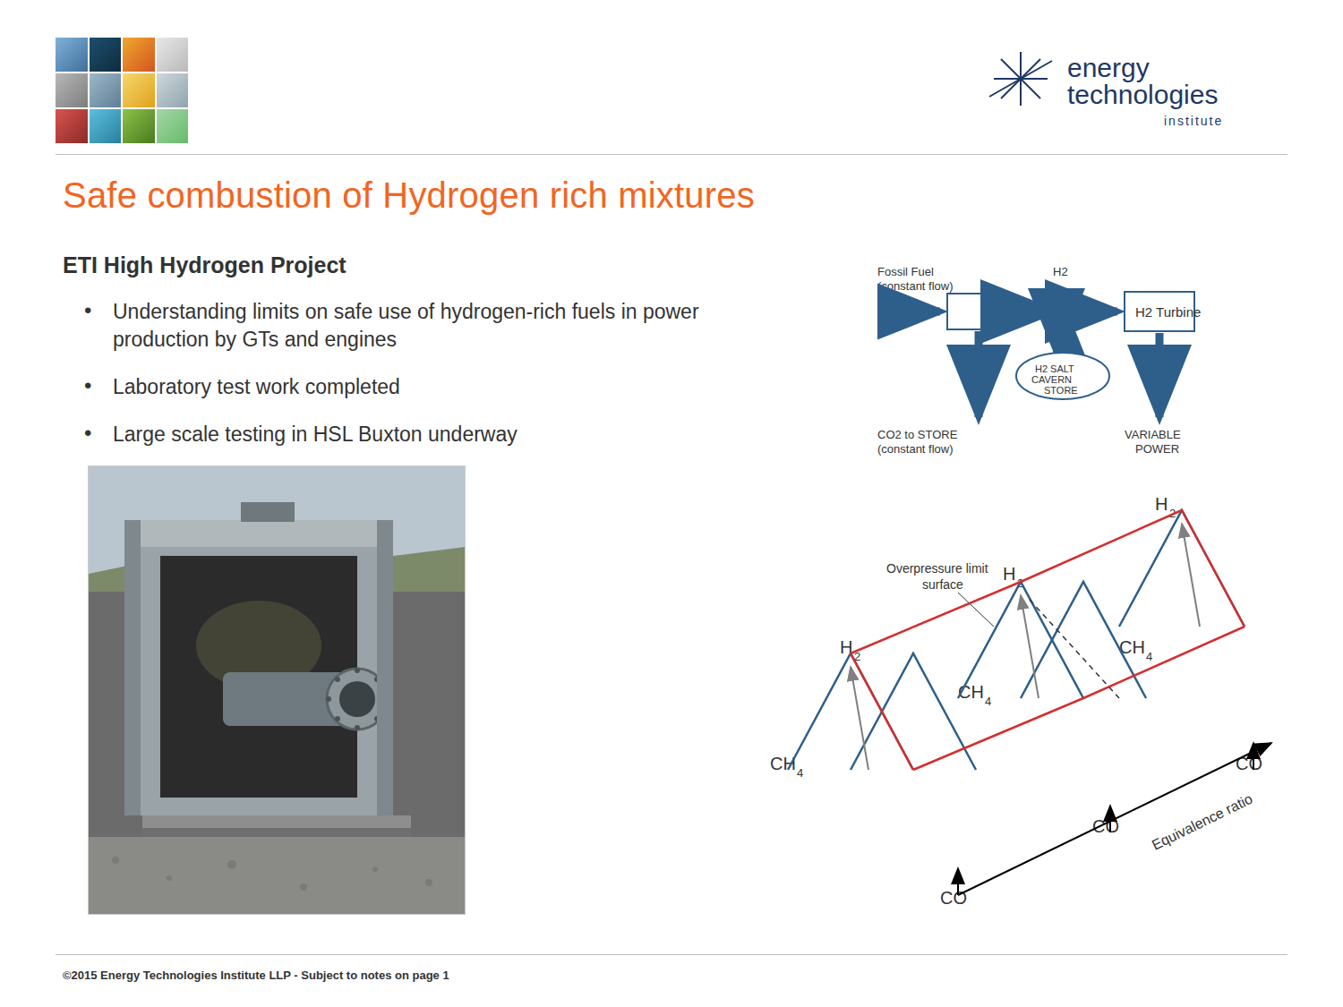energy technologies institute
Safe combustion of Hydrogen rich mixtures
ETI High Hydrogen Project
Understanding limits on safe use of hydrogen-rich fuels in power production by GTs and engines
Laboratory test work completed
Large scale testing in HSL Buxton underway
Fossil Fuel (constant flow) H2 H2 Turbine H2 SALT CAVERN STORE CO2 to STORE (constant flow) VARIABLE POWER
H 2 H 2 H 2 CH 4 CH 4 CH 4 CO CO CO Overpressure limit surface Equivalence ratio
©2015 Energy Technologies Institute LLP - Subject to notes on page 1